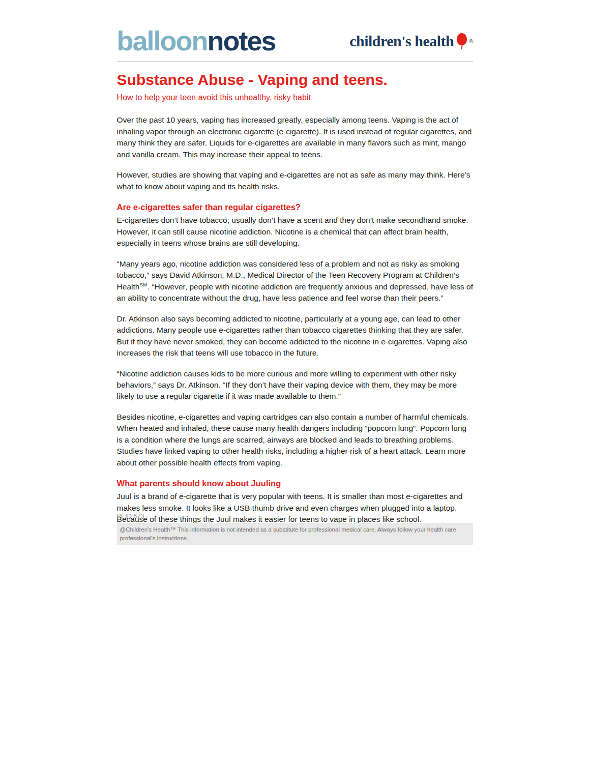balloon notes
children's health ®
Substance Abuse - Vaping and teens.
How to help your teen avoid this unhealthy, risky habit
Over the past 10 years, vaping has increased greatly, especially among teens. Vaping is the act of inhaling vapor through an electronic cigarette (e-cigarette). It is used instead of regular cigarettes, and many think they are safer. Liquids for e-cigarettes are available in many flavors such as mint, mango and vanilla cream. This may increase their appeal to teens.
However, studies are showing that vaping and e-cigarettes are not as safe as many may think. Here’s what to know about vaping and its health risks.
Are e-cigarettes safer than regular cigarettes?
E-cigarettes don’t have tobacco; usually don’t have a scent and they don’t make secondhand smoke. However, it can still cause nicotine addiction. Nicotine is a chemical that can affect brain health, especially in teens whose brains are still developing.
“Many years ago, nicotine addiction was considered less of a problem and not as risky as smoking tobacco,” says David Atkinson, M.D., Medical Director of the Teen Recovery Program at Children’s HealthSM. “However, people with nicotine addiction are frequently anxious and depressed, have less of an ability to concentrate without the drug, have less patience and feel worse than their peers.”
Dr. Atkinson also says becoming addicted to nicotine, particularly at a young age, can lead to other addictions. Many people use e-cigarettes rather than tobacco cigarettes thinking that they are safer. But if they have never smoked, they can become addicted to the nicotine in e-cigarettes. Vaping also increases the risk that teens will use tobacco in the future.
“Nicotine addiction causes kids to be more curious and more willing to experiment with other risky behaviors,” says Dr. Atkinson. “If they don’t have their vaping device with them, they may be more likely to use a regular cigarette if it was made available to them.”
Besides nicotine, e-cigarettes and vaping cartridges can also contain a number of harmful chemicals. When heated and inhaled, these cause many health dangers including “popcorn lung”. Popcorn lung is a condition where the lungs are scarred, airways are blocked and leads to breathing problems. Studies have linked vaping to other health risks, including a higher risk of a heart attack. Learn more about other possible health effects from vaping.
What parents should know about Juuling
Juul is a brand of e-cigarette that is very popular with teens. It is smaller than most e-cigarettes and makes less smoke. It looks like a USB thumb drive and even charges when plugged into a laptop. Because of these things the Juul makes it easier for teens to vape in places like school.
PEID 673
@Children's Health™ This information is not intended as a substitute for professional medical care. Always follow your health care professional's instructions.